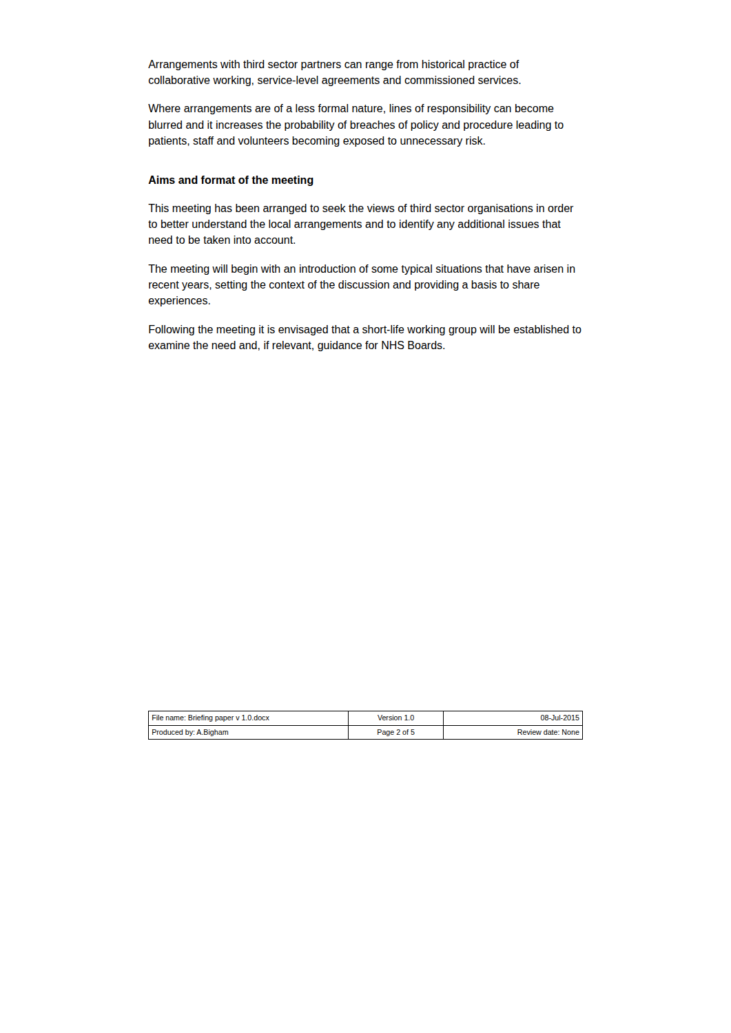Arrangements with third sector partners can range from historical practice of collaborative working, service-level agreements and commissioned services.
Where arrangements are of a less formal nature, lines of responsibility can become blurred and it increases the probability of breaches of policy and procedure leading to patients, staff and volunteers becoming exposed to unnecessary risk.
Aims and format of the meeting
This meeting has been arranged to seek the views of third sector organisations in order to better understand the local arrangements and to identify any additional issues that need to be taken into account.
The meeting will begin with an introduction of some typical situations that have arisen in recent years, setting the context of the discussion and providing a basis to share experiences.
Following the meeting it is envisaged that a short-life working group will be established to examine the need and, if relevant, guidance for NHS Boards.
| File name: Briefing paper v 1.0.docx | Version 1.0 | 08-Jul-2015 |
| Produced by: A.Bigham | Page 2 of 5 | Review date: None |